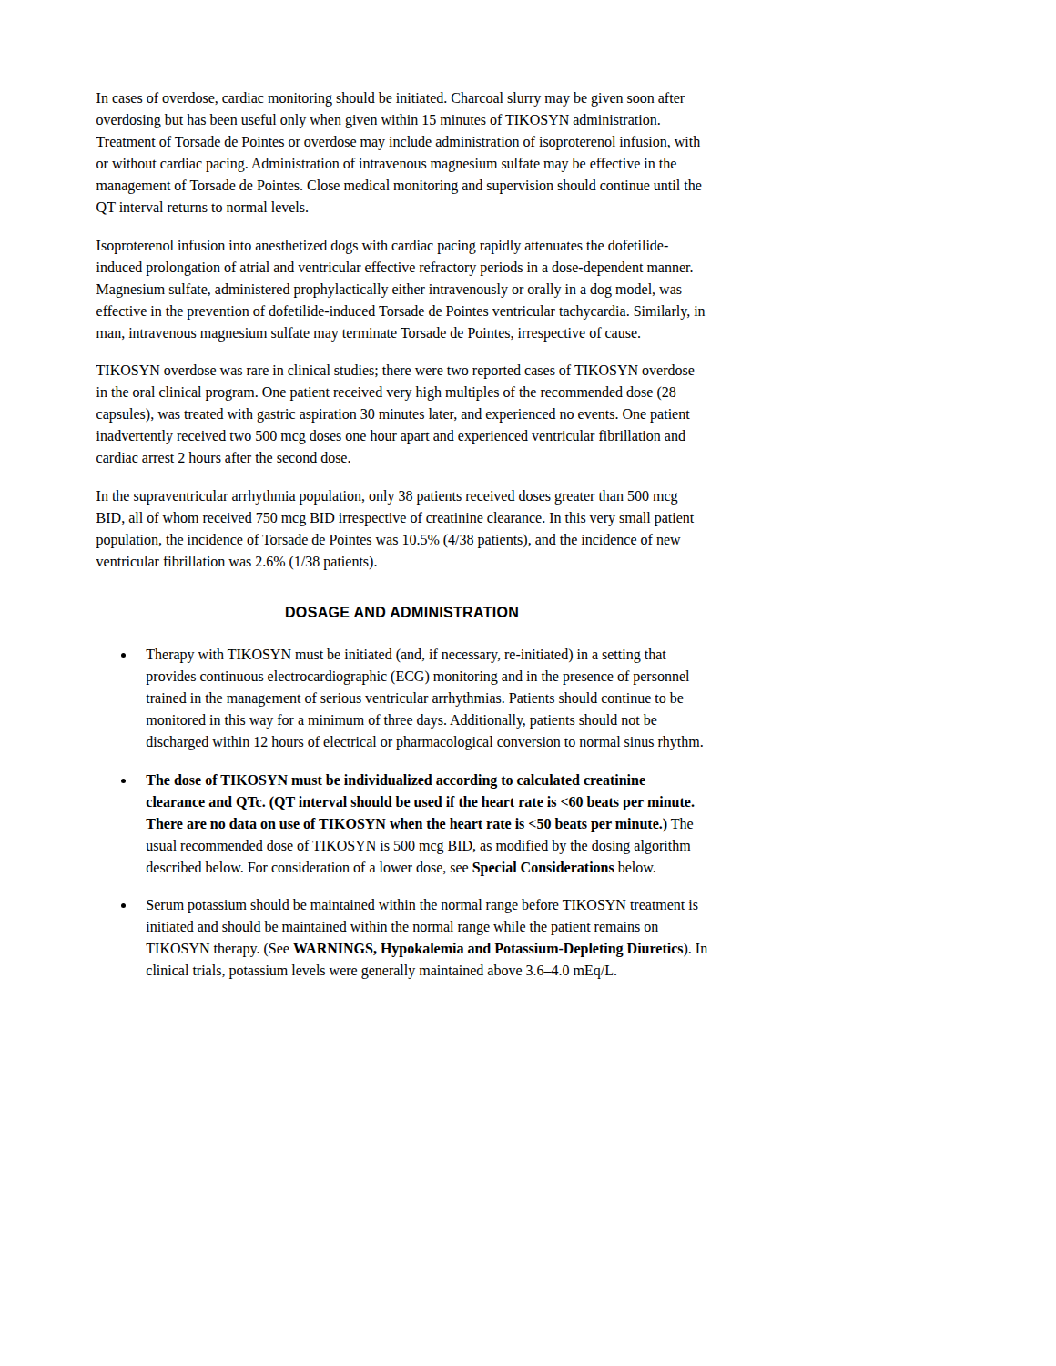In cases of overdose, cardiac monitoring should be initiated. Charcoal slurry may be given soon after overdosing but has been useful only when given within 15 minutes of TIKOSYN administration. Treatment of Torsade de Pointes or overdose may include administration of isoproterenol infusion, with or without cardiac pacing. Administration of intravenous magnesium sulfate may be effective in the management of Torsade de Pointes. Close medical monitoring and supervision should continue until the QT interval returns to normal levels.
Isoproterenol infusion into anesthetized dogs with cardiac pacing rapidly attenuates the dofetilide-induced prolongation of atrial and ventricular effective refractory periods in a dose-dependent manner. Magnesium sulfate, administered prophylactically either intravenously or orally in a dog model, was effective in the prevention of dofetilide-induced Torsade de Pointes ventricular tachycardia. Similarly, in man, intravenous magnesium sulfate may terminate Torsade de Pointes, irrespective of cause.
TIKOSYN overdose was rare in clinical studies; there were two reported cases of TIKOSYN overdose in the oral clinical program. One patient received very high multiples of the recommended dose (28 capsules), was treated with gastric aspiration 30 minutes later, and experienced no events. One patient inadvertently received two 500 mcg doses one hour apart and experienced ventricular fibrillation and cardiac arrest 2 hours after the second dose.
In the supraventricular arrhythmia population, only 38 patients received doses greater than 500 mcg BID, all of whom received 750 mcg BID irrespective of creatinine clearance. In this very small patient population, the incidence of Torsade de Pointes was 10.5% (4/38 patients), and the incidence of new ventricular fibrillation was 2.6% (1/38 patients).
DOSAGE AND ADMINISTRATION
Therapy with TIKOSYN must be initiated (and, if necessary, re-initiated) in a setting that provides continuous electrocardiographic (ECG) monitoring and in the presence of personnel trained in the management of serious ventricular arrhythmias. Patients should continue to be monitored in this way for a minimum of three days. Additionally, patients should not be discharged within 12 hours of electrical or pharmacological conversion to normal sinus rhythm.
The dose of TIKOSYN must be individualized according to calculated creatinine clearance and QTc. (QT interval should be used if the heart rate is <60 beats per minute. There are no data on use of TIKOSYN when the heart rate is <50 beats per minute.) The usual recommended dose of TIKOSYN is 500 mcg BID, as modified by the dosing algorithm described below. For consideration of a lower dose, see Special Considerations below.
Serum potassium should be maintained within the normal range before TIKOSYN treatment is initiated and should be maintained within the normal range while the patient remains on TIKOSYN therapy. (See WARNINGS, Hypokalemia and Potassium-Depleting Diuretics). In clinical trials, potassium levels were generally maintained above 3.6–4.0 mEq/L.